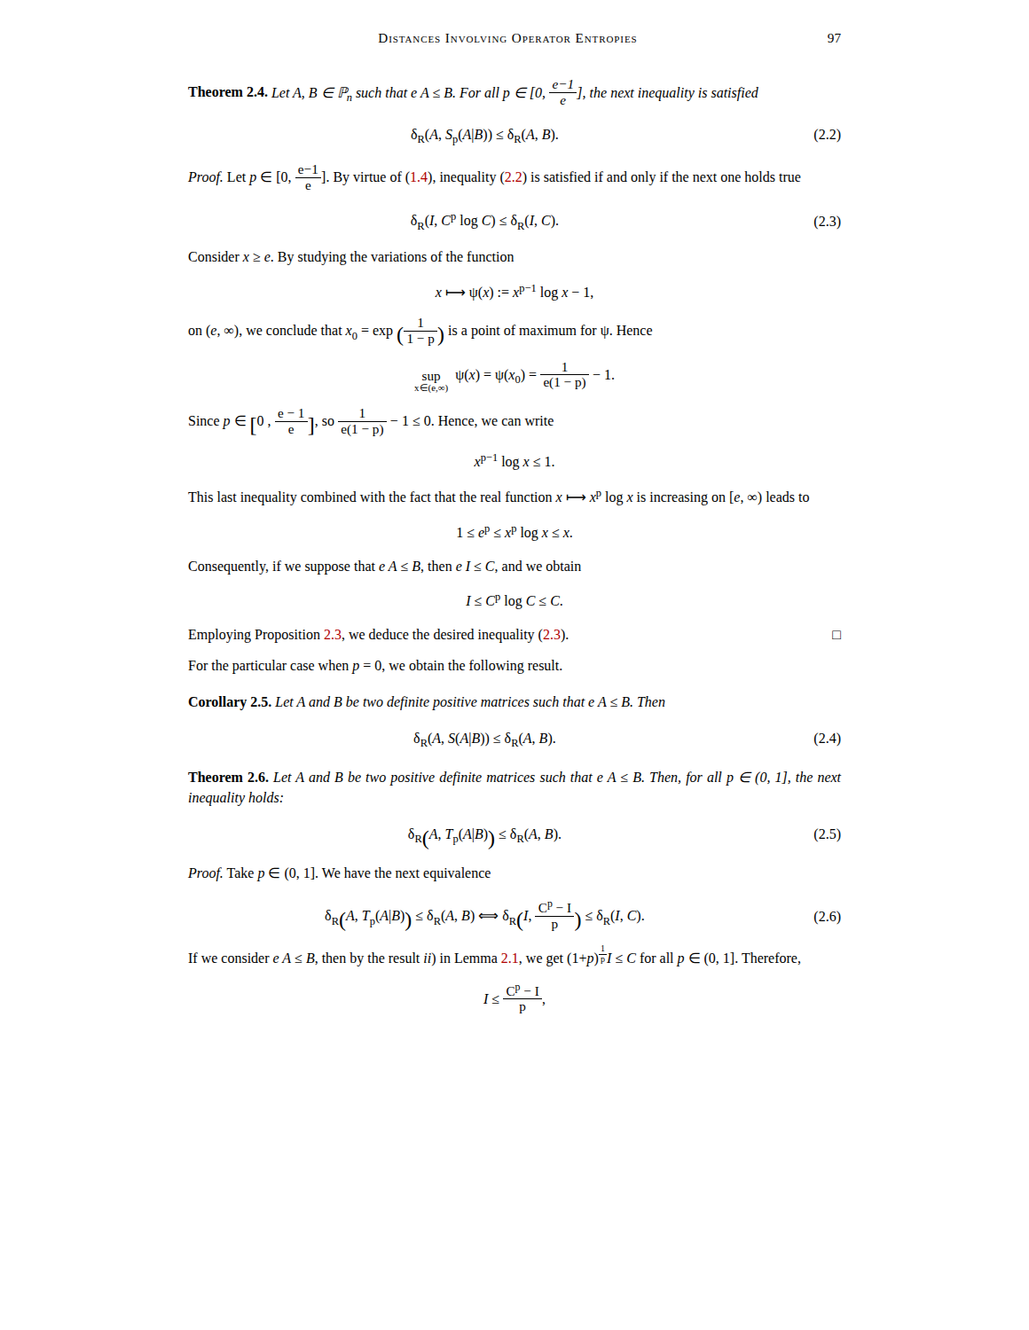Distances Involving Operator Entropies 97
Theorem 2.4. Let A, B ∈ ℙn such that e A ≤ B. For all p ∈ [0, e−1 e], the next inequality is satisfied
δR(A, Sp(A|B)) ≤ δR(A, B). (2.2)
Proof. Let p ∈ [0, e−1 e]. By virtue of (1.4), inequality (2.2) is satisfied if and only if the next one holds true
δR(I, Cp log C) ≤ δR(I, C). (2.3)
Consider x ≥ e. By studying the variations of the function
x ⟼ ψ(x) := xp−1 log x − 1,
on (e, ∞), we conclude that x 0 = exp (11 − p) is a point of maximum for ψ. Hence
supx∈(e,∞) ψ(x) = ψ(x 0) = 1 e(1 − p) − 1.
Since p ∈ [0 , e − 1 e], so 1 e(1 − p) − 1 ≤ 0. Hence, we can write
xp−1 log x ≤ 1.
This last inequality combined with the fact that the real function x ⟼ xp log x is increasing on [e, ∞) leads to
1 ≤ ep ≤ xp log x ≤ x.
Consequently, if we suppose that e A ≤ B, then e I ≤ C, and we obtain
I ≤ Cp log C ≤ C.
Employing Proposition 2.3, we deduce the desired inequality (2.3). □
For the particular case when p = 0, we obtain the following result.
Corollary 2.5. Let A and B be two definite positive matrices such that e A ≤ B. Then
δR(A, S(A|B)) ≤ δR(A, B). (2.4)
Theorem 2.6. Let A and B be two positive definite matrices such that e A ≤ B. Then, for all p ∈ (0, 1], the next inequality holds:
δR(A, Tp(A|B)) ≤ δR(A, B). (2.5)
Proof. Take p ∈ (0, 1]. We have the next equivalence
δR(A, Tp(A|B)) ≤ δR(A, B) ⟺ δR(I, Cp − I p) ≤ δR(I, C). (2.6)
If we consider e A ≤ B, then by the result ii) in Lemma 2.1, we get (1+p)1 p I ≤ C for all p ∈ (0, 1]. Therefore,
I ≤ Cp − I p,